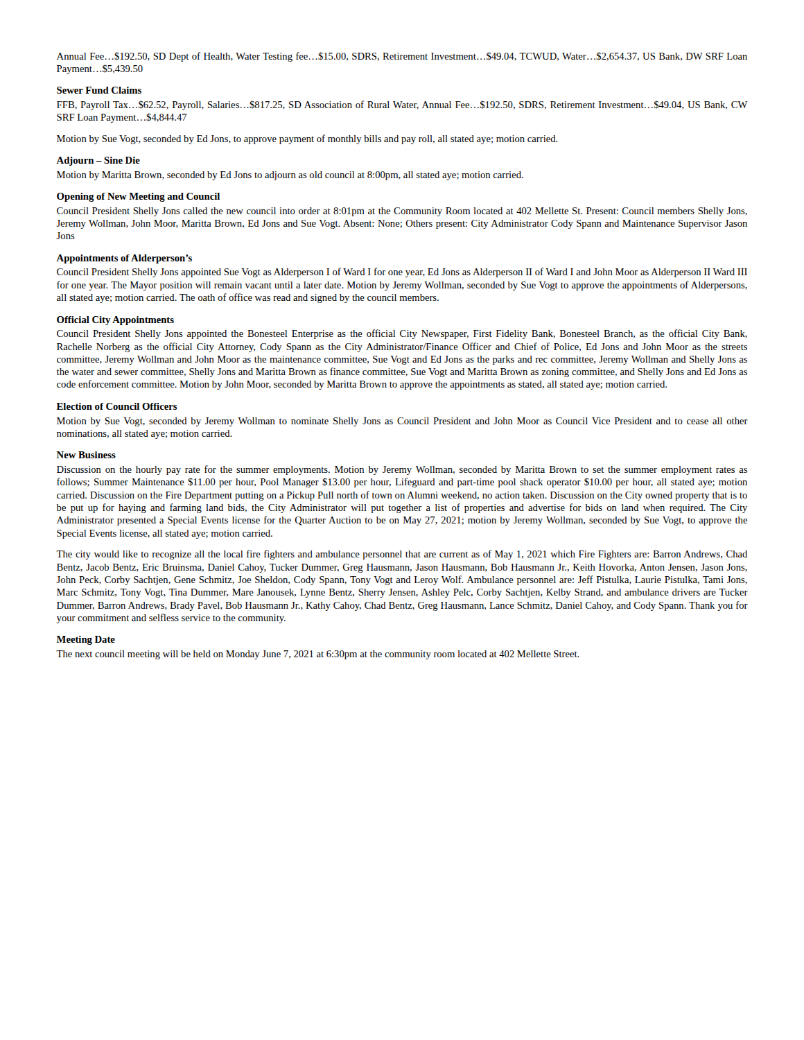Annual Fee…$192.50, SD Dept of Health, Water Testing fee…$15.00, SDRS, Retirement Investment…$49.04, TCWUD, Water…$2,654.37, US Bank, DW SRF Loan Payment…$5,439.50
Sewer Fund Claims
FFB, Payroll Tax…$62.52, Payroll, Salaries…$817.25, SD Association of Rural Water, Annual Fee…$192.50, SDRS, Retirement Investment…$49.04, US Bank, CW SRF Loan Payment…$4,844.47
Motion by Sue Vogt, seconded by Ed Jons, to approve payment of monthly bills and pay roll, all stated aye; motion carried.
Adjourn – Sine Die
Motion by Maritta Brown, seconded by Ed Jons to adjourn as old council at 8:00pm, all stated aye; motion carried.
Opening of New Meeting and Council
Council President Shelly Jons called the new council into order at 8:01pm at the Community Room located at 402 Mellette St. Present: Council members Shelly Jons, Jeremy Wollman, John Moor, Maritta Brown, Ed Jons and Sue Vogt. Absent: None; Others present: City Administrator Cody Spann and Maintenance Supervisor Jason Jons
Appointments of Alderperson’s
Council President Shelly Jons appointed Sue Vogt as Alderperson I of Ward I for one year, Ed Jons as Alderperson II of Ward I and John Moor as Alderperson II Ward III for one year. The Mayor position will remain vacant until a later date. Motion by Jeremy Wollman, seconded by Sue Vogt to approve the appointments of Alderpersons, all stated aye; motion carried. The oath of office was read and signed by the council members.
Official City Appointments
Council President Shelly Jons appointed the Bonesteel Enterprise as the official City Newspaper, First Fidelity Bank, Bonesteel Branch, as the official City Bank, Rachelle Norberg as the official City Attorney, Cody Spann as the City Administrator/Finance Officer and Chief of Police, Ed Jons and John Moor as the streets committee, Jeremy Wollman and John Moor as the maintenance committee, Sue Vogt and Ed Jons as the parks and rec committee, Jeremy Wollman and Shelly Jons as the water and sewer committee, Shelly Jons and Maritta Brown as finance committee, Sue Vogt and Maritta Brown as zoning committee, and Shelly Jons and Ed Jons as code enforcement committee. Motion by John Moor, seconded by Maritta Brown to approve the appointments as stated, all stated aye; motion carried.
Election of Council Officers
Motion by Sue Vogt, seconded by Jeremy Wollman to nominate Shelly Jons as Council President and John Moor as Council Vice President and to cease all other nominations, all stated aye; motion carried.
New Business
Discussion on the hourly pay rate for the summer employments. Motion by Jeremy Wollman, seconded by Maritta Brown to set the summer employment rates as follows; Summer Maintenance $11.00 per hour, Pool Manager $13.00 per hour, Lifeguard and part-time pool shack operator $10.00 per hour, all stated aye; motion carried. Discussion on the Fire Department putting on a Pickup Pull north of town on Alumni weekend, no action taken. Discussion on the City owned property that is to be put up for haying and farming land bids, the City Administrator will put together a list of properties and advertise for bids on land when required. The City Administrator presented a Special Events license for the Quarter Auction to be on May 27, 2021; motion by Jeremy Wollman, seconded by Sue Vogt, to approve the Special Events license, all stated aye; motion carried.
The city would like to recognize all the local fire fighters and ambulance personnel that are current as of May 1, 2021 which Fire Fighters are: Barron Andrews, Chad Bentz, Jacob Bentz, Eric Bruinsma, Daniel Cahoy, Tucker Dummer, Greg Hausmann, Jason Hausmann, Bob Hausmann Jr., Keith Hovorka, Anton Jensen, Jason Jons, John Peck, Corby Sachtjen, Gene Schmitz, Joe Sheldon, Cody Spann, Tony Vogt and Leroy Wolf. Ambulance personnel are: Jeff Pistulka, Laurie Pistulka, Tami Jons, Marc Schmitz, Tony Vogt, Tina Dummer, Mare Janousek, Lynne Bentz, Sherry Jensen, Ashley Pelc, Corby Sachtjen, Kelby Strand, and ambulance drivers are Tucker Dummer, Barron Andrews, Brady Pavel, Bob Hausmann Jr., Kathy Cahoy, Chad Bentz, Greg Hausmann, Lance Schmitz, Daniel Cahoy, and Cody Spann. Thank you for your commitment and selfless service to the community.
Meeting Date
The next council meeting will be held on Monday June 7, 2021 at 6:30pm at the community room located at 402 Mellette Street.